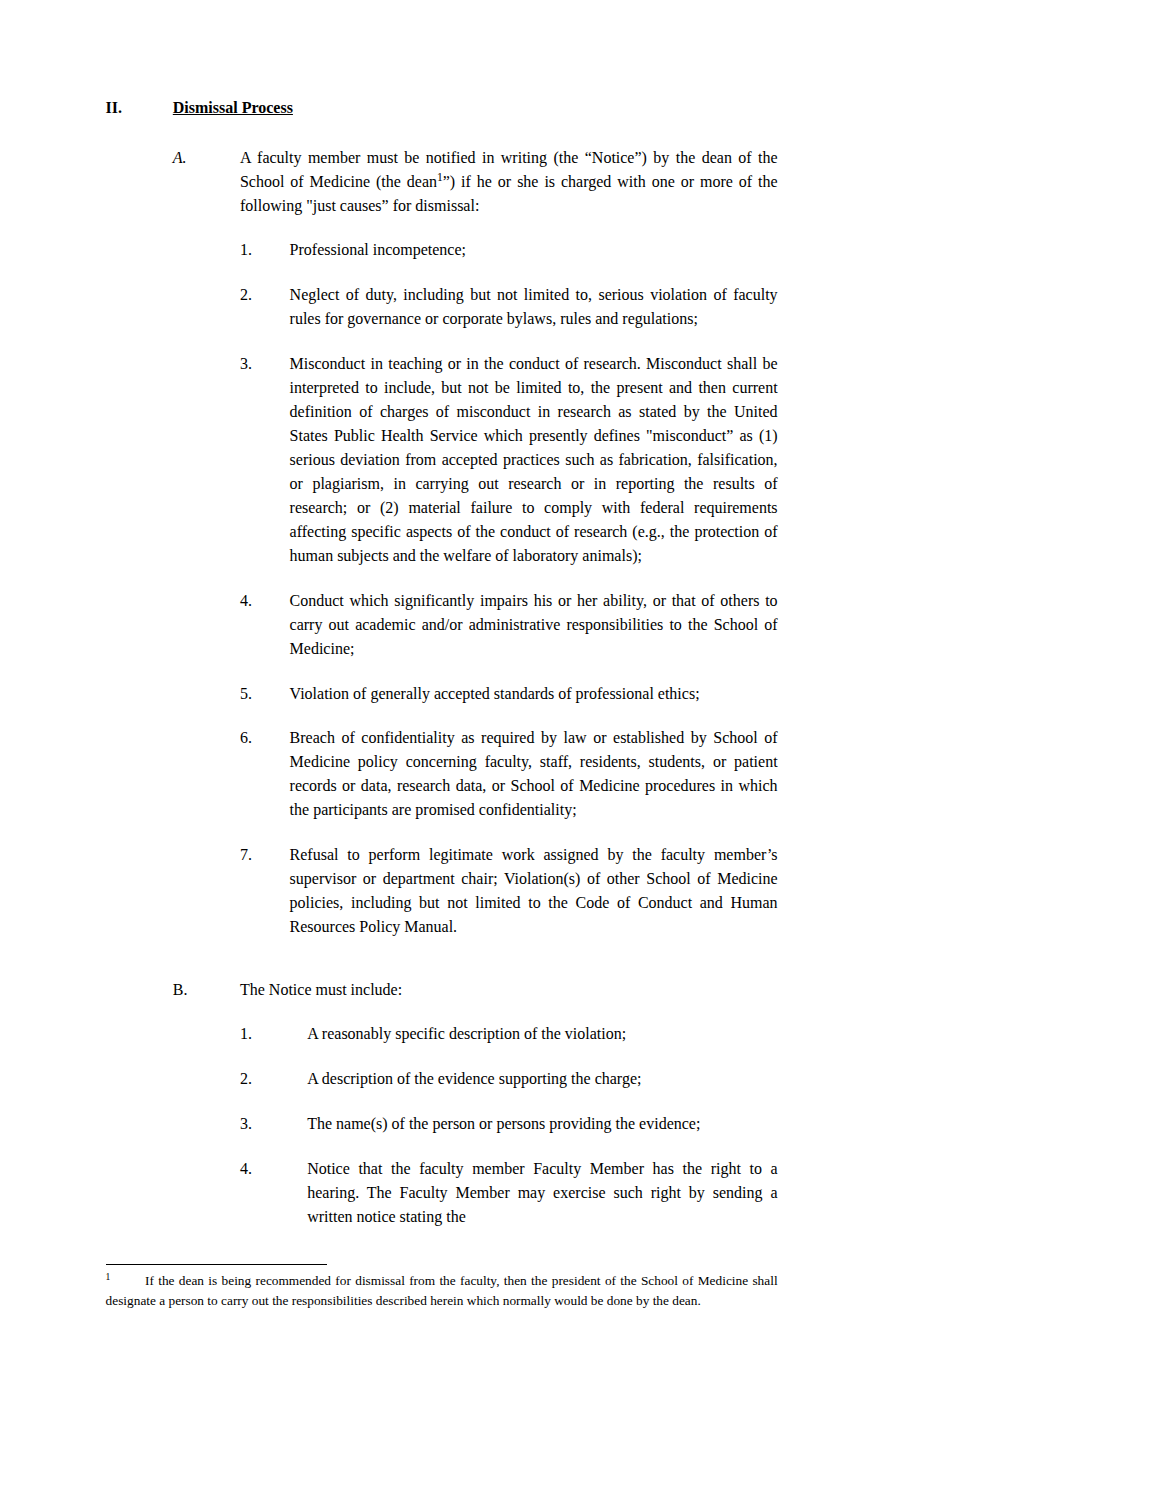II. Dismissal Process
A. A faculty member must be notified in writing (the “Notice”) by the dean of the School of Medicine (the dean1”) if he or she is charged with one or more of the following "just causes” for dismissal:
1. Professional incompetence;
2. Neglect of duty, including but not limited to, serious violation of faculty rules for governance or corporate bylaws, rules and regulations;
3. Misconduct in teaching or in the conduct of research. Misconduct shall be interpreted to include, but not be limited to, the present and then current definition of charges of misconduct in research as stated by the United States Public Health Service which presently defines "misconduct” as (1) serious deviation from accepted practices such as fabrication, falsification, or plagiarism, in carrying out research or in reporting the results of research; or (2) material failure to comply with federal requirements affecting specific aspects of the conduct of research (e.g., the protection of human subjects and the welfare of laboratory animals);
4. Conduct which significantly impairs his or her ability, or that of others to carry out academic and/or administrative responsibilities to the School of Medicine;
5. Violation of generally accepted standards of professional ethics;
6. Breach of confidentiality as required by law or established by School of Medicine policy concerning faculty, staff, residents, students, or patient records or data, research data, or School of Medicine procedures in which the participants are promised confidentiality;
7. Refusal to perform legitimate work assigned by the faculty member’s supervisor or department chair; Violation(s) of other School of Medicine policies, including but not limited to the Code of Conduct and Human Resources Policy Manual.
B. The Notice must include:
1. A reasonably specific description of the violation;
2. A description of the evidence supporting the charge;
3. The name(s) of the person or persons providing the evidence;
4. Notice that the faculty member Faculty Member has the right to a hearing. The Faculty Member may exercise such right by sending a written notice stating the
1 If the dean is being recommended for dismissal from the faculty, then the president of the School of Medicine shall designate a person to carry out the responsibilities described herein which normally would be done by the dean.